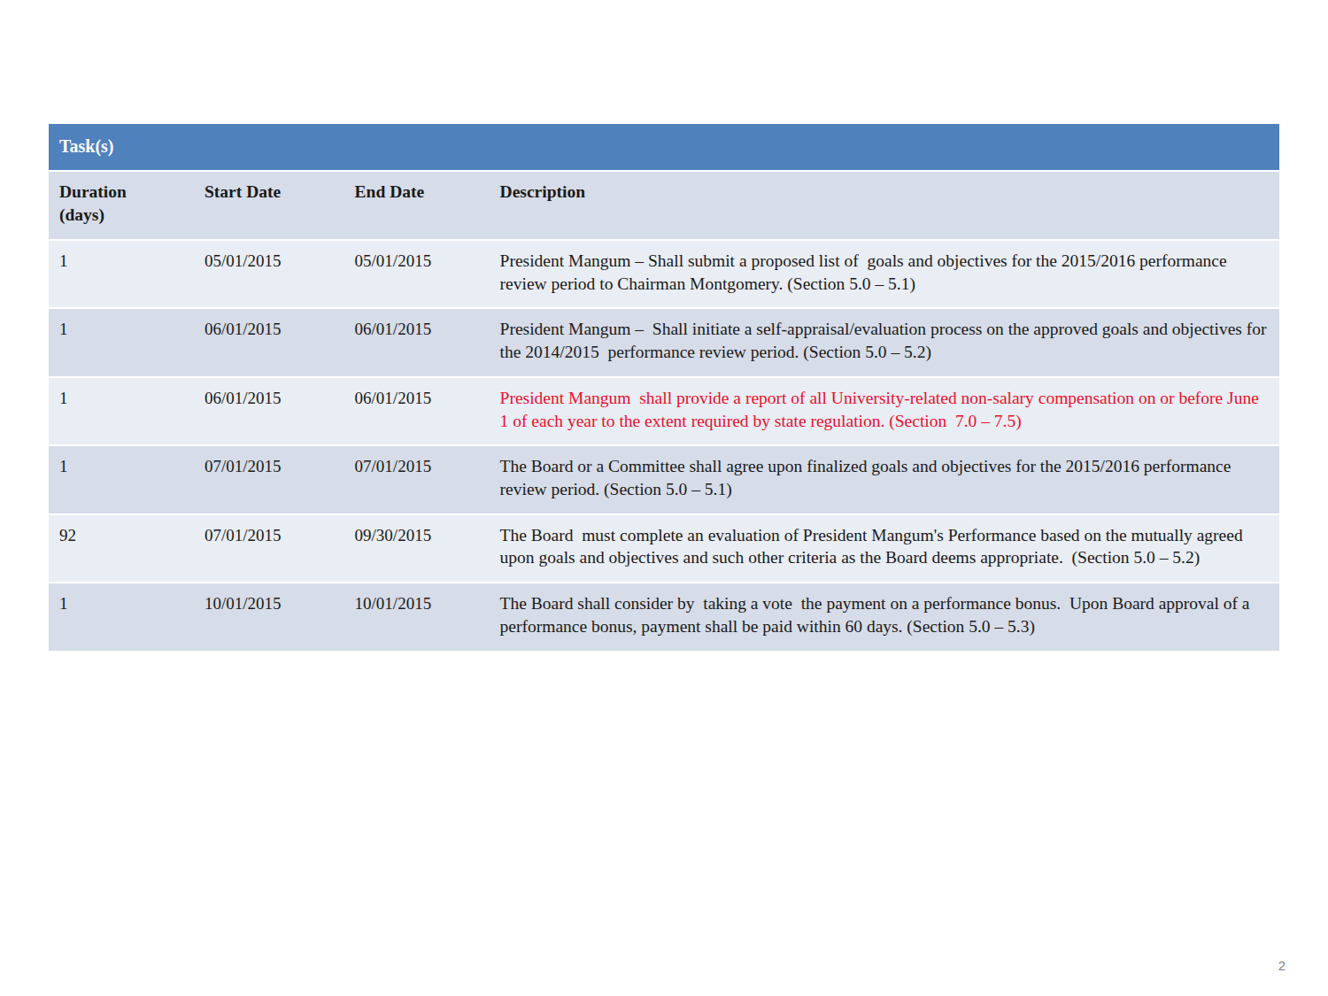| Task(s) | |
| --- | --- |
| Duration (days) | Start Date | End Date | Description |
| 1 | 05/01/2015 | 05/01/2015 | President Mangum – Shall submit a proposed list of goals and objectives for the 2015/2016 performance review period to Chairman Montgomery. (Section 5.0 – 5.1) |
| 1 | 06/01/2015 | 06/01/2015 | President Mangum – Shall initiate a self-appraisal/evaluation process on the approved goals and objectives for the 2014/2015 performance review period. (Section 5.0 – 5.2) |
| 1 | 06/01/2015 | 06/01/2015 | President Mangum shall provide a report of all University-related non-salary compensation on or before June 1 of each year to the extent required by state regulation. (Section 7.0 – 7.5) |
| 1 | 07/01/2015 | 07/01/2015 | The Board or a Committee shall agree upon finalized goals and objectives for the 2015/2016 performance review period. (Section 5.0 – 5.1) |
| 92 | 07/01/2015 | 09/30/2015 | The Board must complete an evaluation of President Mangum's Performance based on the mutually agreed upon goals and objectives and such other criteria as the Board deems appropriate. (Section 5.0 – 5.2) |
| 1 | 10/01/2015 | 10/01/2015 | The Board shall consider by taking a vote the payment on a performance bonus. Upon Board approval of a performance bonus, payment shall be paid within 60 days. (Section 5.0 – 5.3) |
2